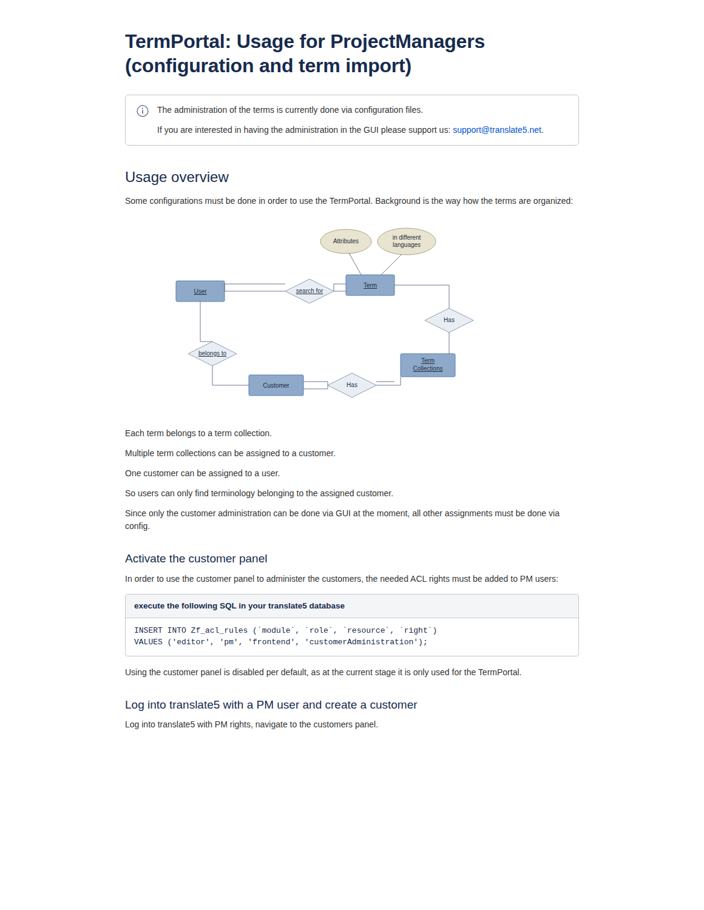TermPortal: Usage for ProjectManagers (configuration and term import)
The administration of the terms is currently done via configuration files.
If you are interested in having the administration in the GUI please support us: support@translate5.net.
Usage overview
Some configurations must be done in order to use the TermPortal. Background is the way how the terms are organized:
Attributes in different languages Term User search for Has Term Collections belongs to Customer Has
Each term belongs to a term collection.
Multiple term collections can be assigned to a customer.
One customer can be assigned to a user.
So users can only find terminology belonging to the assigned customer.
Since only the customer administration can be done via GUI at the moment, all other assignments must be done via config.
Activate the customer panel
In order to use the customer panel to administer the customers, the needed ACL rights must be added to PM users:
execute the following SQL in your translate5 database
INSERT INTO Zf_acl_rules (`module`, `role`, `resource`, `right`)
VALUES ('editor', 'pm', 'frontend', 'customerAdministration');
Using the customer panel is disabled per default, as at the current stage it is only used for the TermPortal.
Log into translate5 with a PM user and create a customer
Log into translate5 with PM rights, navigate to the customers panel.